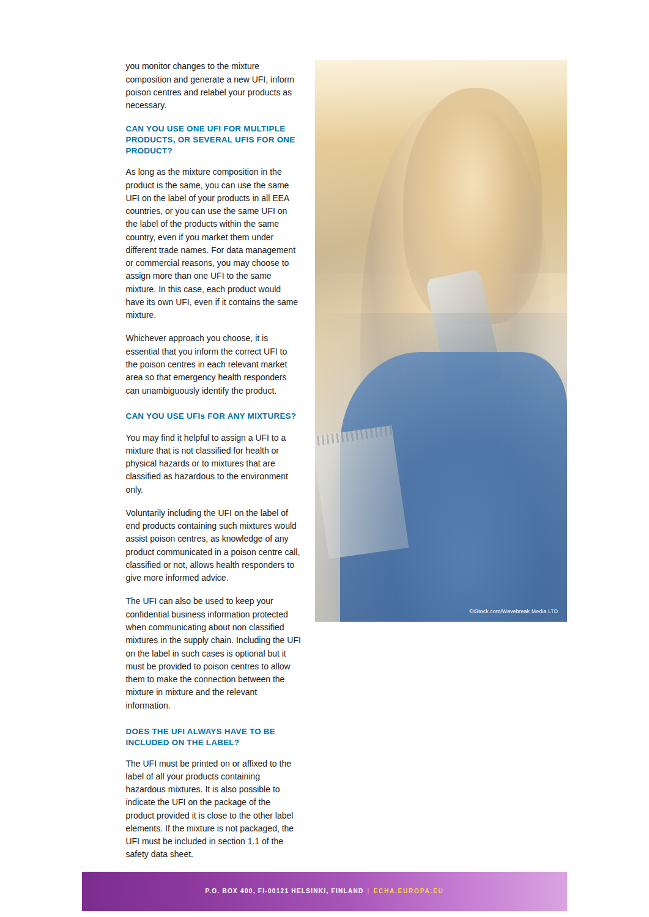you monitor changes to the mixture composition and generate a new UFI, inform poison centres and relabel your products as necessary.
Can you use one UFI for multiple products, or several UFIs for one product?
As long as the mixture composition in the product is the same, you can use the same UFI on the label of your products in all EEA countries, or you can use the same UFI on the label of the products within the same country, even if you market them under different trade names. For data management or commercial reasons, you may choose to assign more than one UFI to the same mixture. In this case, each product would have its own UFI, even if it contains the same mixture.
Whichever approach you choose, it is essential that you inform the correct UFI to the poison centres in each relevant market area so that emergency health responders can unambiguously identify the product.
Can you use UFIs for any mixtures?
You may find it helpful to assign a UFI to a mixture that is not classified for health or physical hazards or to mixtures that are classified as hazardous to the environment only.
Voluntarily including the UFI on the label of end products containing such mixtures would assist poison centres, as knowledge of any product communicated in a poison centre call, classified or not, allows health responders to give more informed advice.
The UFI can also be used to keep your confidential business information protected when communicating about non classified mixtures in the supply chain. Including the UFI on the label in such cases is optional but it must be provided to poison centres to allow them to make the connection between the mixture in mixture and the relevant information.
Does the UFI always have to be included on the label?
The UFI must be printed on or affixed to the label of all your products containing hazardous mixtures. It is also possible to indicate the UFI on the package of the product provided it is close to the other label elements. If the mixture is not packaged, the UFI must be included in section 1.1 of the safety data sheet.
©iStock.com/Wavebreak Media LTD
P.O. BOX 400, FI-00121 HELSINKI, FINLAND|ECHA.EUROPA.EU